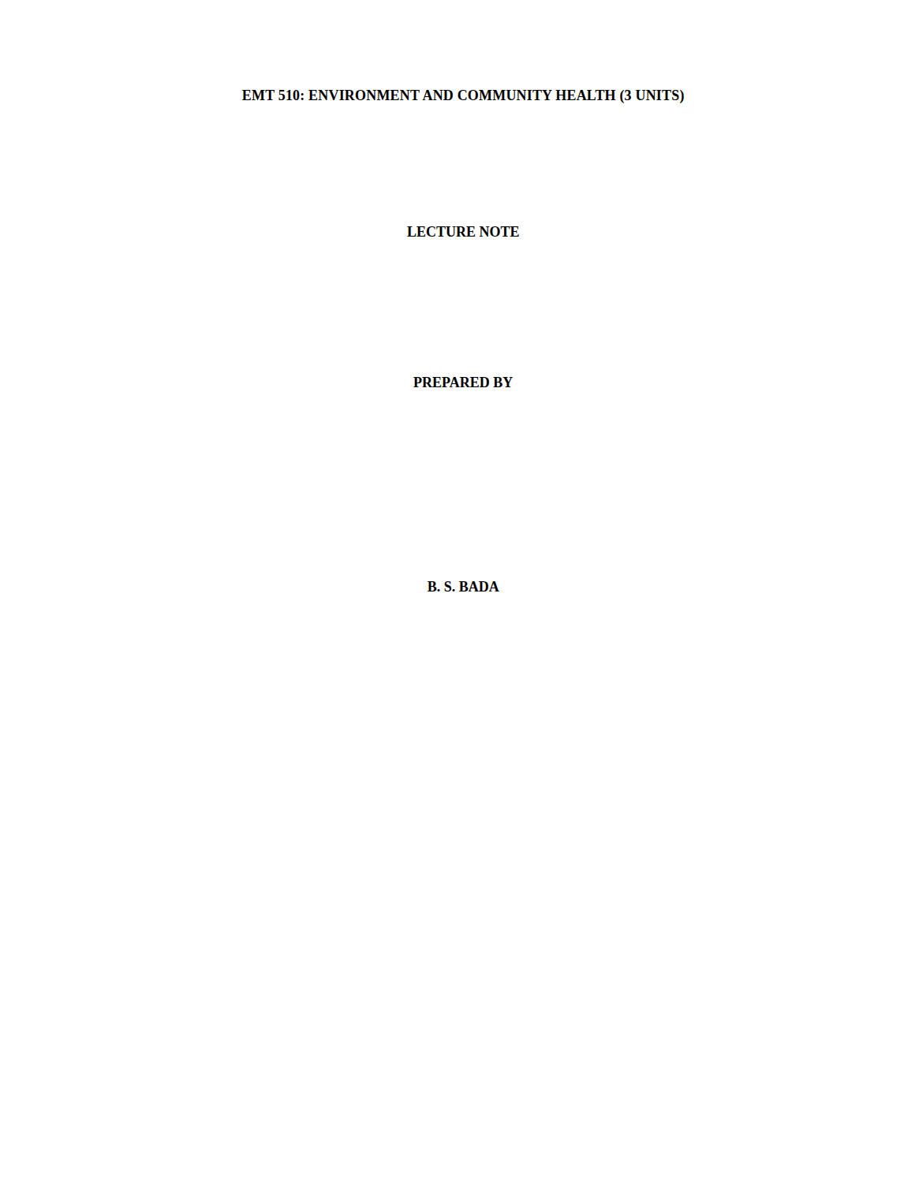EMT 510: ENVIRONMENT AND COMMUNITY HEALTH (3 UNITS)
LECTURE NOTE
PREPARED BY
B. S. BADA